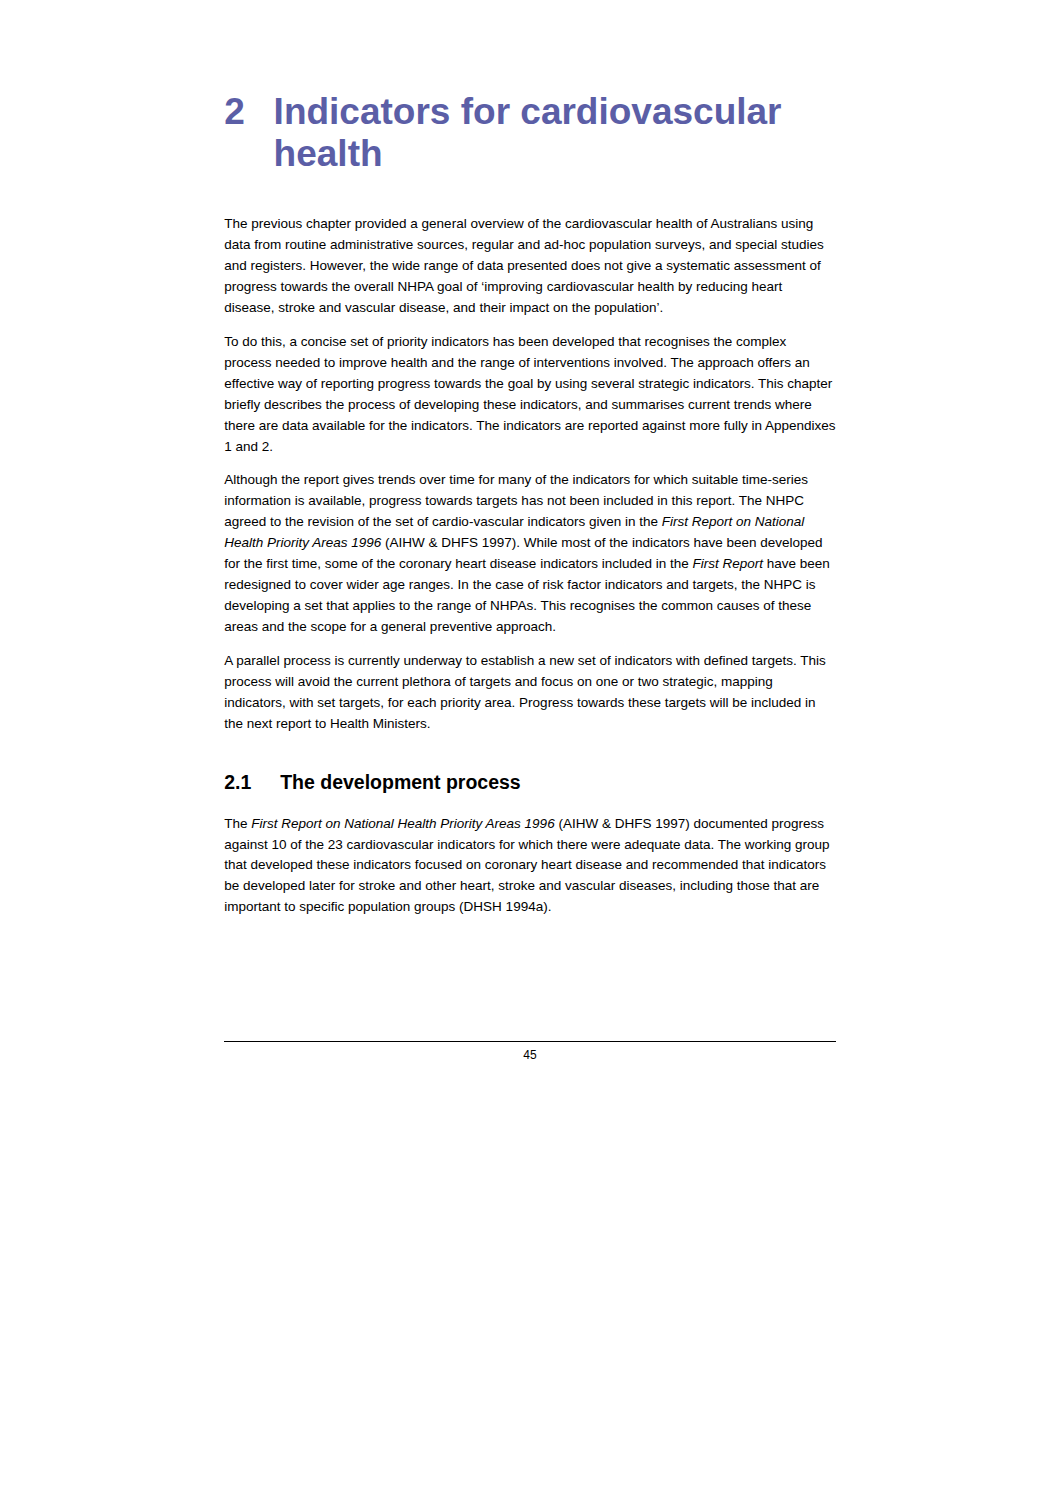2 Indicators for cardiovascular health
The previous chapter provided a general overview of the cardiovascular health of Australians using data from routine administrative sources, regular and ad-hoc population surveys, and special studies and registers. However, the wide range of data presented does not give a systematic assessment of progress towards the overall NHPA goal of ‘improving cardiovascular health by reducing heart disease, stroke and vascular disease, and their impact on the population’.
To do this, a concise set of priority indicators has been developed that recognises the complex process needed to improve health and the range of interventions involved. The approach offers an effective way of reporting progress towards the goal by using several strategic indicators. This chapter briefly describes the process of developing these indicators, and summarises current trends where there are data available for the indicators. The indicators are reported against more fully in Appendixes 1 and 2.
Although the report gives trends over time for many of the indicators for which suitable time-series information is available, progress towards targets has not been included in this report. The NHPC agreed to the revision of the set of cardio-vascular indicators given in the First Report on National Health Priority Areas 1996 (AIHW & DHFS 1997). While most of the indicators have been developed for the first time, some of the coronary heart disease indicators included in the First Report have been redesigned to cover wider age ranges. In the case of risk factor indicators and targets, the NHPC is developing a set that applies to the range of NHPAs. This recognises the common causes of these areas and the scope for a general preventive approach.
A parallel process is currently underway to establish a new set of indicators with defined targets. This process will avoid the current plethora of targets and focus on one or two strategic, mapping indicators, with set targets, for each priority area. Progress towards these targets will be included in the next report to Health Ministers.
2.1 The development process
The First Report on National Health Priority Areas 1996 (AIHW & DHFS 1997) documented progress against 10 of the 23 cardiovascular indicators for which there were adequate data. The working group that developed these indicators focused on coronary heart disease and recommended that indicators be developed later for stroke and other heart, stroke and vascular diseases, including those that are important to specific population groups (DHSH 1994a).
45